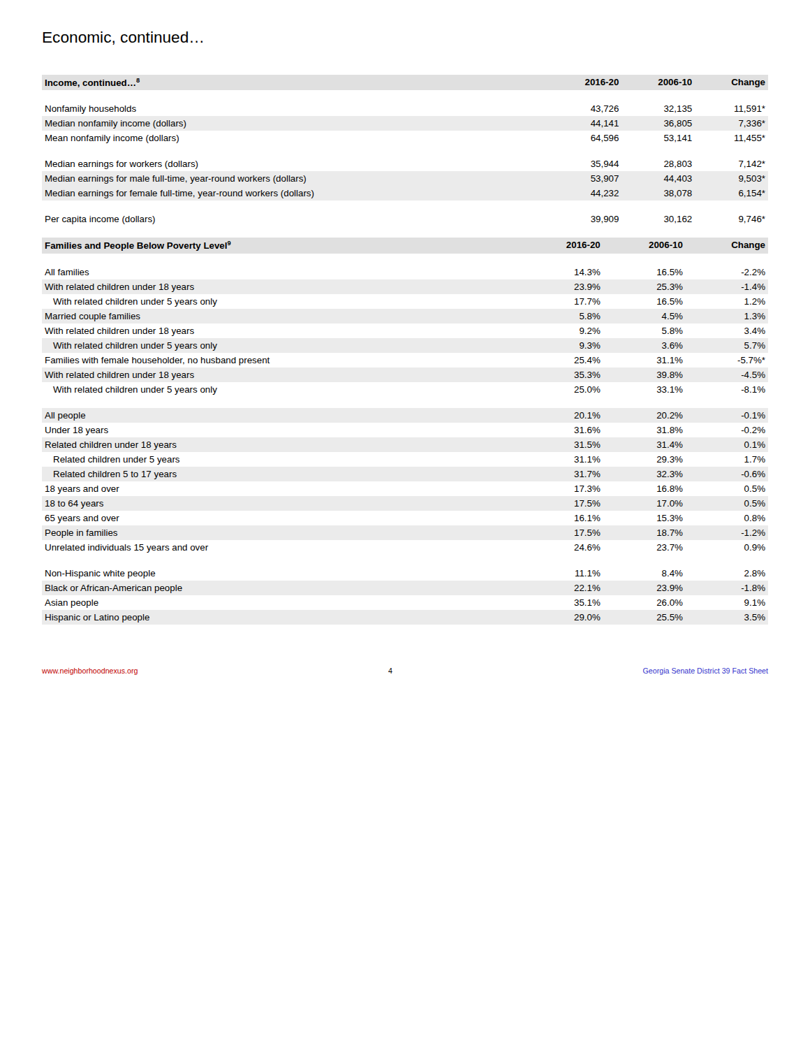Economic, continued…
| Income, continued… 8 | 2016-20 | 2006-10 | Change |
| --- | --- | --- | --- |
| Nonfamily households | 43,726 | 32,135 | 11,591* |
| Median nonfamily income (dollars) | 44,141 | 36,805 | 7,336* |
| Mean nonfamily income (dollars) | 64,596 | 53,141 | 11,455* |
| Median earnings for workers (dollars) | 35,944 | 28,803 | 7,142* |
| Median earnings for male full-time, year-round workers (dollars) | 53,907 | 44,403 | 9,503* |
| Median earnings for female full-time, year-round workers (dollars) | 44,232 | 38,078 | 6,154* |
| Per capita income (dollars) | 39,909 | 30,162 | 9,746* |
| Families and People Below Poverty Level 9 | 2016-20 | 2006-10 | Change |
| --- | --- | --- | --- |
| All families | 14.3% | 16.5% | -2.2% |
| With related children under 18 years | 23.9% | 25.3% | -1.4% |
| With related children under 5 years only | 17.7% | 16.5% | 1.2% |
| Married couple families | 5.8% | 4.5% | 1.3% |
| With related children under 18 years | 9.2% | 5.8% | 3.4% |
| With related children under 5 years only | 9.3% | 3.6% | 5.7% |
| Families with female householder, no husband present | 25.4% | 31.1% | -5.7%* |
| With related children under 18 years | 35.3% | 39.8% | -4.5% |
| With related children under 5 years only | 25.0% | 33.1% | -8.1% |
| All people | 20.1% | 20.2% | -0.1% |
| Under 18 years | 31.6% | 31.8% | -0.2% |
| Related children under 18 years | 31.5% | 31.4% | 0.1% |
| Related children under 5 years | 31.1% | 29.3% | 1.7% |
| Related children 5 to 17 years | 31.7% | 32.3% | -0.6% |
| 18 years and over | 17.3% | 16.8% | 0.5% |
| 18 to 64 years | 17.5% | 17.0% | 0.5% |
| 65 years and over | 16.1% | 15.3% | 0.8% |
| People in families | 17.5% | 18.7% | -1.2% |
| Unrelated individuals 15 years and over | 24.6% | 23.7% | 0.9% |
| Non-Hispanic white people | 11.1% | 8.4% | 2.8% |
| Black or African-American people | 22.1% | 23.9% | -1.8% |
| Asian people | 35.1% | 26.0% | 9.1% |
| Hispanic or Latino people | 29.0% | 25.5% | 3.5% |
www.neighborhoodnexus.org 4 Georgia Senate District 39 Fact Sheet